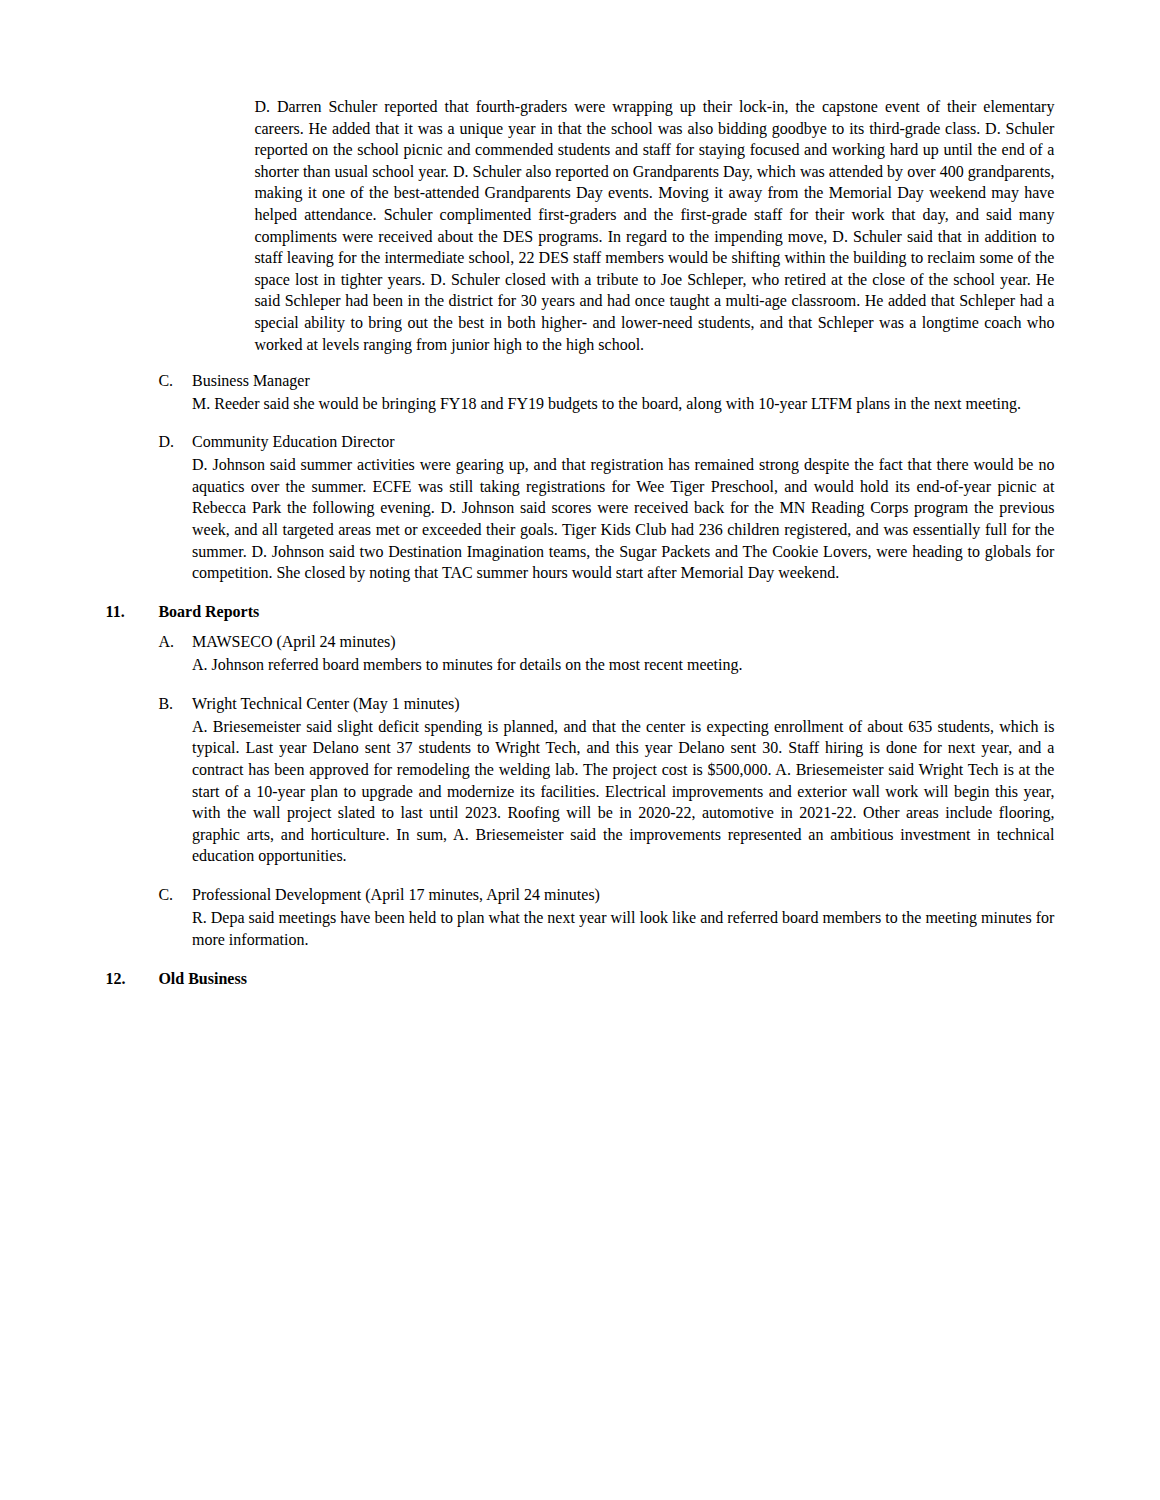D. Darren Schuler reported that fourth-graders were wrapping up their lock-in, the capstone event of their elementary careers. He added that it was a unique year in that the school was also bidding goodbye to its third-grade class. D. Schuler reported on the school picnic and commended students and staff for staying focused and working hard up until the end of a shorter than usual school year. D. Schuler also reported on Grandparents Day, which was attended by over 400 grandparents, making it one of the best-attended Grandparents Day events. Moving it away from the Memorial Day weekend may have helped attendance. Schuler complimented first-graders and the first-grade staff for their work that day, and said many compliments were received about the DES programs. In regard to the impending move, D. Schuler said that in addition to staff leaving for the intermediate school, 22 DES staff members would be shifting within the building to reclaim some of the space lost in tighter years. D. Schuler closed with a tribute to Joe Schleper, who retired at the close of the school year. He said Schleper had been in the district for 30 years and had once taught a multi-age classroom. He added that Schleper had a special ability to bring out the best in both higher- and lower-need students, and that Schleper was a longtime coach who worked at levels ranging from junior high to the high school.
C.
Business Manager
M. Reeder said she would be bringing FY18 and FY19 budgets to the board, along with 10-year LTFM plans in the next meeting.
D.
Community Education Director
D. Johnson said summer activities were gearing up, and that registration has remained strong despite the fact that there would be no aquatics over the summer. ECFE was still taking registrations for Wee Tiger Preschool, and would hold its end-of-year picnic at Rebecca Park the following evening. D. Johnson said scores were received back for the MN Reading Corps program the previous week, and all targeted areas met or exceeded their goals. Tiger Kids Club had 236 children registered, and was essentially full for the summer. D. Johnson said two Destination Imagination teams, the Sugar Packets and The Cookie Lovers, were heading to globals for competition. She closed by noting that TAC summer hours would start after Memorial Day weekend.
11.
Board Reports
A.
MAWSECO (April 24 minutes)
A. Johnson referred board members to minutes for details on the most recent meeting.
B.
Wright Technical Center (May 1 minutes)
A. Briesemeister said slight deficit spending is planned, and that the center is expecting enrollment of about 635 students, which is typical. Last year Delano sent 37 students to Wright Tech, and this year Delano sent 30. Staff hiring is done for next year, and a contract has been approved for remodeling the welding lab. The project cost is $500,000. A. Briesemeister said Wright Tech is at the start of a 10-year plan to upgrade and modernize its facilities. Electrical improvements and exterior wall work will begin this year, with the wall project slated to last until 2023. Roofing will be in 2020-22, automotive in 2021-22. Other areas include flooring, graphic arts, and horticulture. In sum, A. Briesemeister said the improvements represented an ambitious investment in technical education opportunities.
C.
Professional Development (April 17 minutes, April 24 minutes)
R. Depa said meetings have been held to plan what the next year will look like and referred board members to the meeting minutes for more information.
12.
Old Business